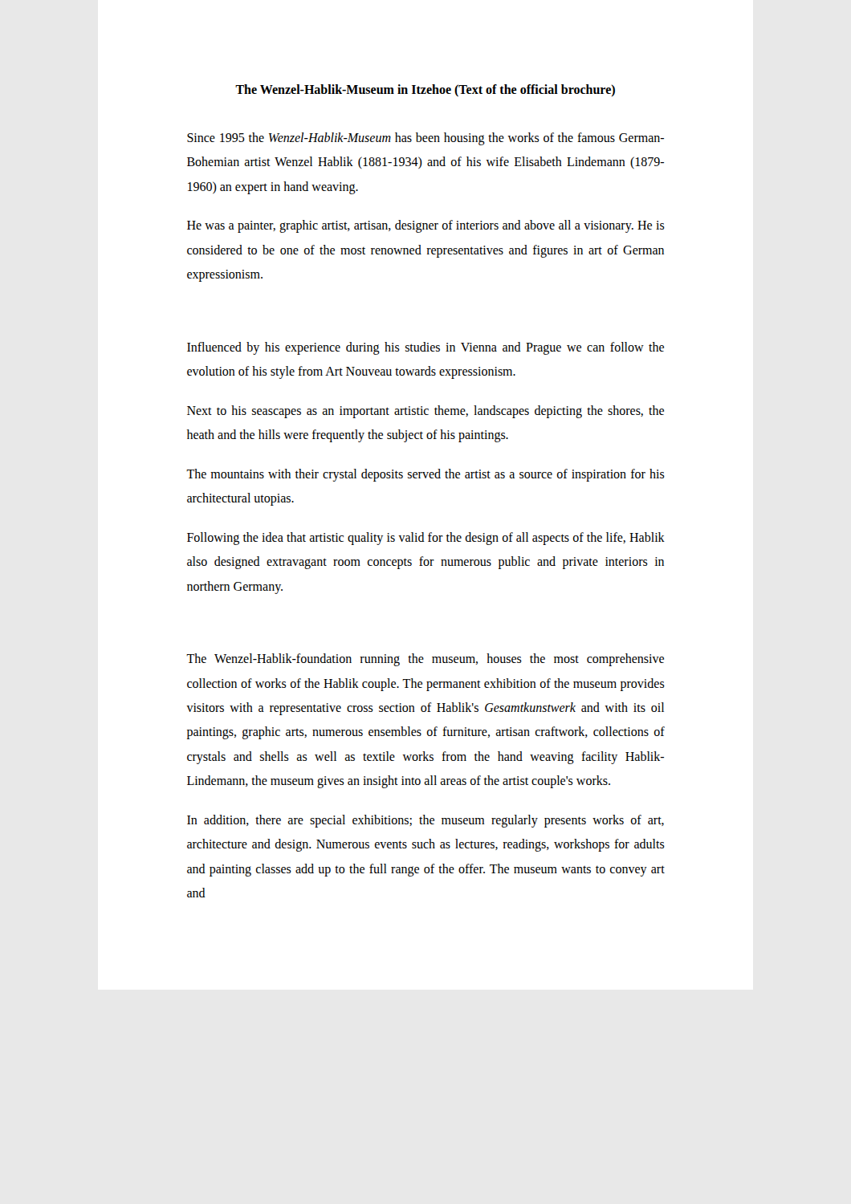The Wenzel-Hablik-Museum in Itzehoe (Text of the official brochure)
Since 1995 the Wenzel-Hablik-Museum has been housing the works of the famous German-Bohemian artist Wenzel Hablik (1881-1934) and of his wife Elisabeth Lindemann (1879-1960) an expert in hand weaving.
He was a painter, graphic artist, artisan, designer of interiors and above all a visionary. He is considered to be one of the most renowned representatives and figures in art of German expressionism.
Influenced by his experience during his studies in Vienna and Prague we can follow the evolution of his style from Art Nouveau towards expressionism.
Next to his seascapes as an important artistic theme, landscapes depicting the shores, the heath and the hills were frequently the subject of his paintings.
The mountains with their crystal deposits served the artist as a source of inspiration for his architectural utopias.
Following the idea that artistic quality is valid for the design of all aspects of the life, Hablik also designed extravagant room concepts for numerous public and private interiors in northern Germany.
The Wenzel-Hablik-foundation running the museum, houses the most comprehensive collection of works of the Hablik couple. The permanent exhibition of the museum provides visitors with a representative cross section of Hablik's Gesamtkunstwerk and with its oil paintings, graphic arts, numerous ensembles of furniture, artisan craftwork, collections of crystals and shells as well as textile works from the hand weaving facility Hablik-Lindemann, the museum gives an insight into all areas of the artist couple's works.
In addition, there are special exhibitions; the museum regularly presents works of art, architecture and design. Numerous events such as lectures, readings, workshops for adults and painting classes add up to the full range of the offer. The museum wants to convey art and